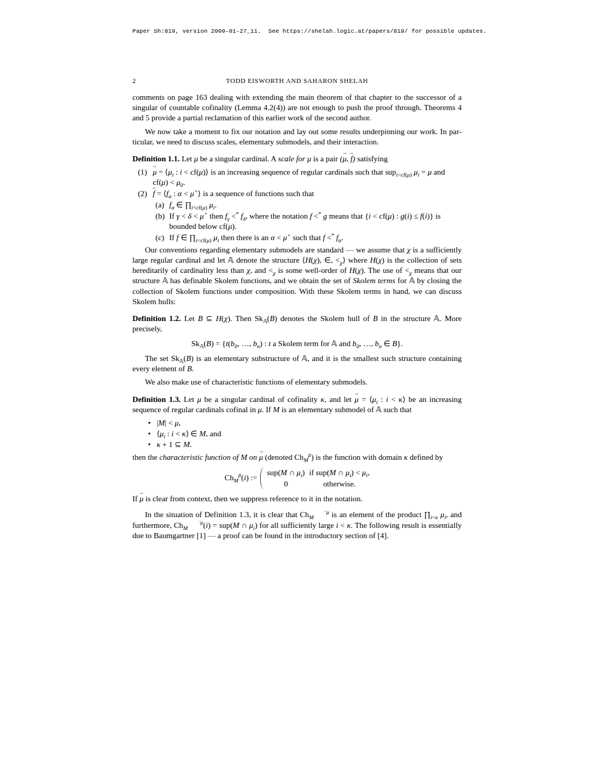Paper Sh:819, version 2009-01-27_11. See https://shelah.logic.at/papers/819/ for possible updates.
2 TODD EISWORTH AND SAHARON SHELAH
comments on page 163 dealing with extending the main theorem of that chapter to the successor of a singular of countable cofinality (Lemma 4.2(4)) are not enough to push the proof through. Theorems 4 and 5 provide a partial reclamation of this earlier work of the second author.
We now take a moment to fix our notation and lay out some results underpinning our work. In particular, we need to discuss scales, elementary submodels, and their interaction.
Definition 1.1. Let μ be a singular cardinal. A scale for μ is a pair (μ, f) satisfying
(1) μ = ⟨μi : i < cf(μ)⟩ is an increasing sequence of regular cardinals such that supi<cf(μ) μi = μ and cf(μ) < μ0.
(2) f = ⟨fα : α < μ+⟩ is a sequence of functions such that
(a) fα ∈ ∏i<cf(μ) μi.
(b) If γ < δ < μ+ then fγ <* fδ, where the notation f <* g means that {i < cf(μ) : g(i) ≤ f(i)} is bounded below cf(μ).
(c) If f ∈ ∏i<cf(μ) μi then there is an α < μ+ such that f <* fα.
Our conventions regarding elementary submodels are standard — we assume that χ is a sufficiently large regular cardinal and let 𝔸 denote the structure ⟨H(χ), ∈, <χ⟩ where H(χ) is the collection of sets hereditarily of cardinality less than χ, and <χ is some well-order of H(χ). The use of <χ means that our structure 𝔸 has definable Skolem functions, and we obtain the set of Skolem terms for 𝔸 by closing the collection of Skolem functions under composition. With these Skolem terms in hand, we can discuss Skolem hulls:
Definition 1.2. Let B ⊆ H(χ). Then Sk𝔸(B) denotes the Skolem hull of B in the structure 𝔸. More precisely,
Sk𝔸(B) = {t(b0, …, bn) : t a Skolem term for 𝔸 and b0, …, bn ∈ B}.
The set Sk𝔸(B) is an elementary substructure of 𝔸, and it is the smallest such structure containing every element of B.
We also make use of characteristic functions of elementary submodels.
Definition 1.3. Let μ be a singular cardinal of cofinality κ, and let μ = ⟨μi : i < κ⟩ be an increasing sequence of regular cardinals cofinal in μ. If M is an elementary submodel of 𝔸 such that
|M| < μ,
⟨μi : i < κ⟩ ∈ M, and
κ + 1 ⊆ M.
then the characteristic function of M on μ (denoted ChMμ) is the function with domain κ defined by
ChMμ(i) :=
| sup( M ∩ μ i ) | if sup( M ∩ μ i ) < μ i , |
| 0 | otherwise. |
If μ is clear from context, then we suppress reference to it in the notation.
In the situation of Definition 1.3, it is clear that ChMμ is an element of the product ∏i<κ μi, and furthermore, ChMμ(i) = sup(M ∩ μi) for all sufficiently large i < κ. The following result is essentially due to Baumgartner [1] — a proof can be found in the introductory section of [4].